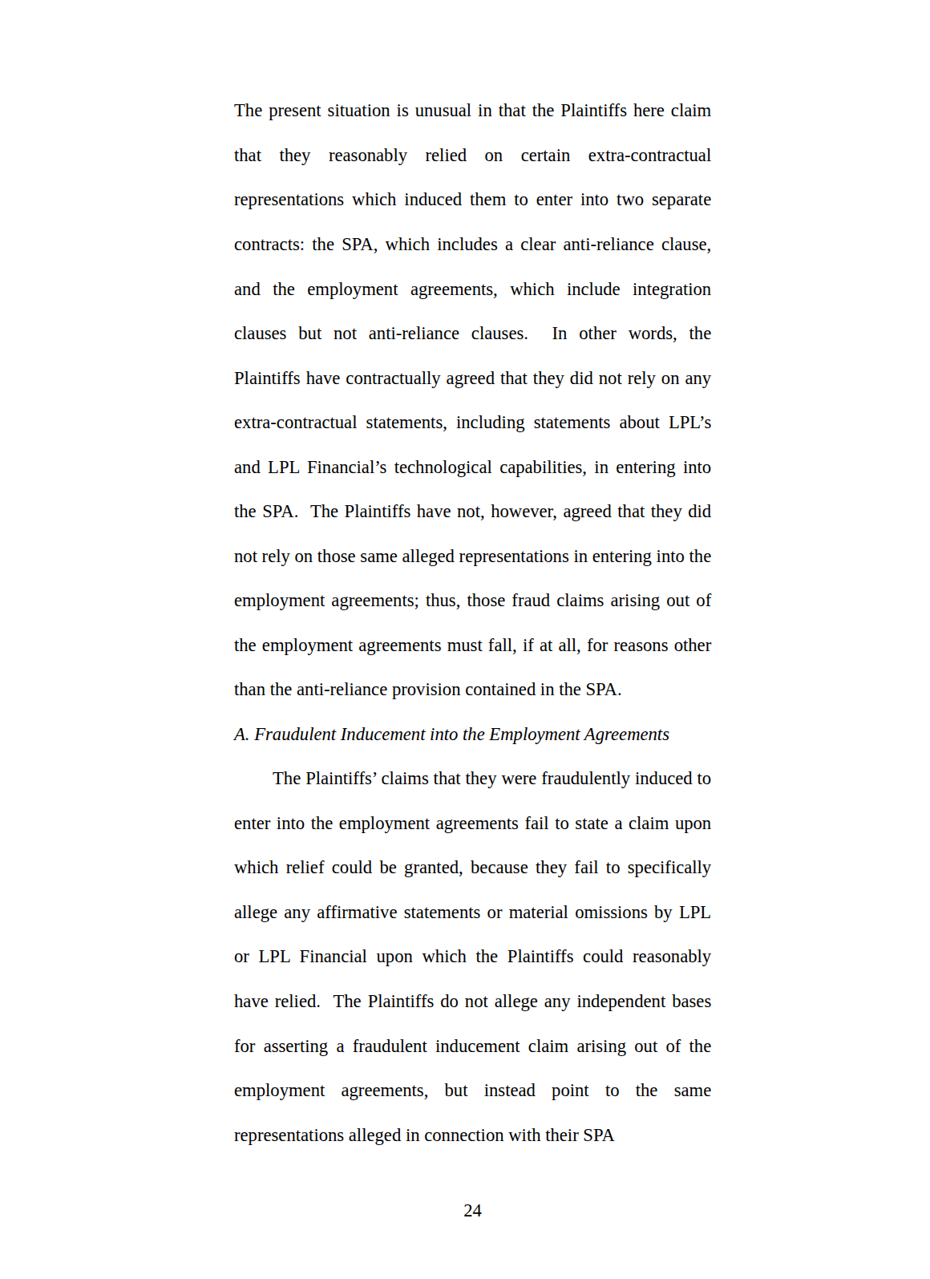The present situation is unusual in that the Plaintiffs here claim that they reasonably relied on certain extra-contractual representations which induced them to enter into two separate contracts: the SPA, which includes a clear anti-reliance clause, and the employment agreements, which include integration clauses but not anti-reliance clauses. In other words, the Plaintiffs have contractually agreed that they did not rely on any extra-contractual statements, including statements about LPL’s and LPL Financial’s technological capabilities, in entering into the SPA. The Plaintiffs have not, however, agreed that they did not rely on those same alleged representations in entering into the employment agreements; thus, those fraud claims arising out of the employment agreements must fall, if at all, for reasons other than the anti-reliance provision contained in the SPA.
A. Fraudulent Inducement into the Employment Agreements
The Plaintiffs’ claims that they were fraudulently induced to enter into the employment agreements fail to state a claim upon which relief could be granted, because they fail to specifically allege any affirmative statements or material omissions by LPL or LPL Financial upon which the Plaintiffs could reasonably have relied. The Plaintiffs do not allege any independent bases for asserting a fraudulent inducement claim arising out of the employment agreements, but instead point to the same representations alleged in connection with their SPA
24